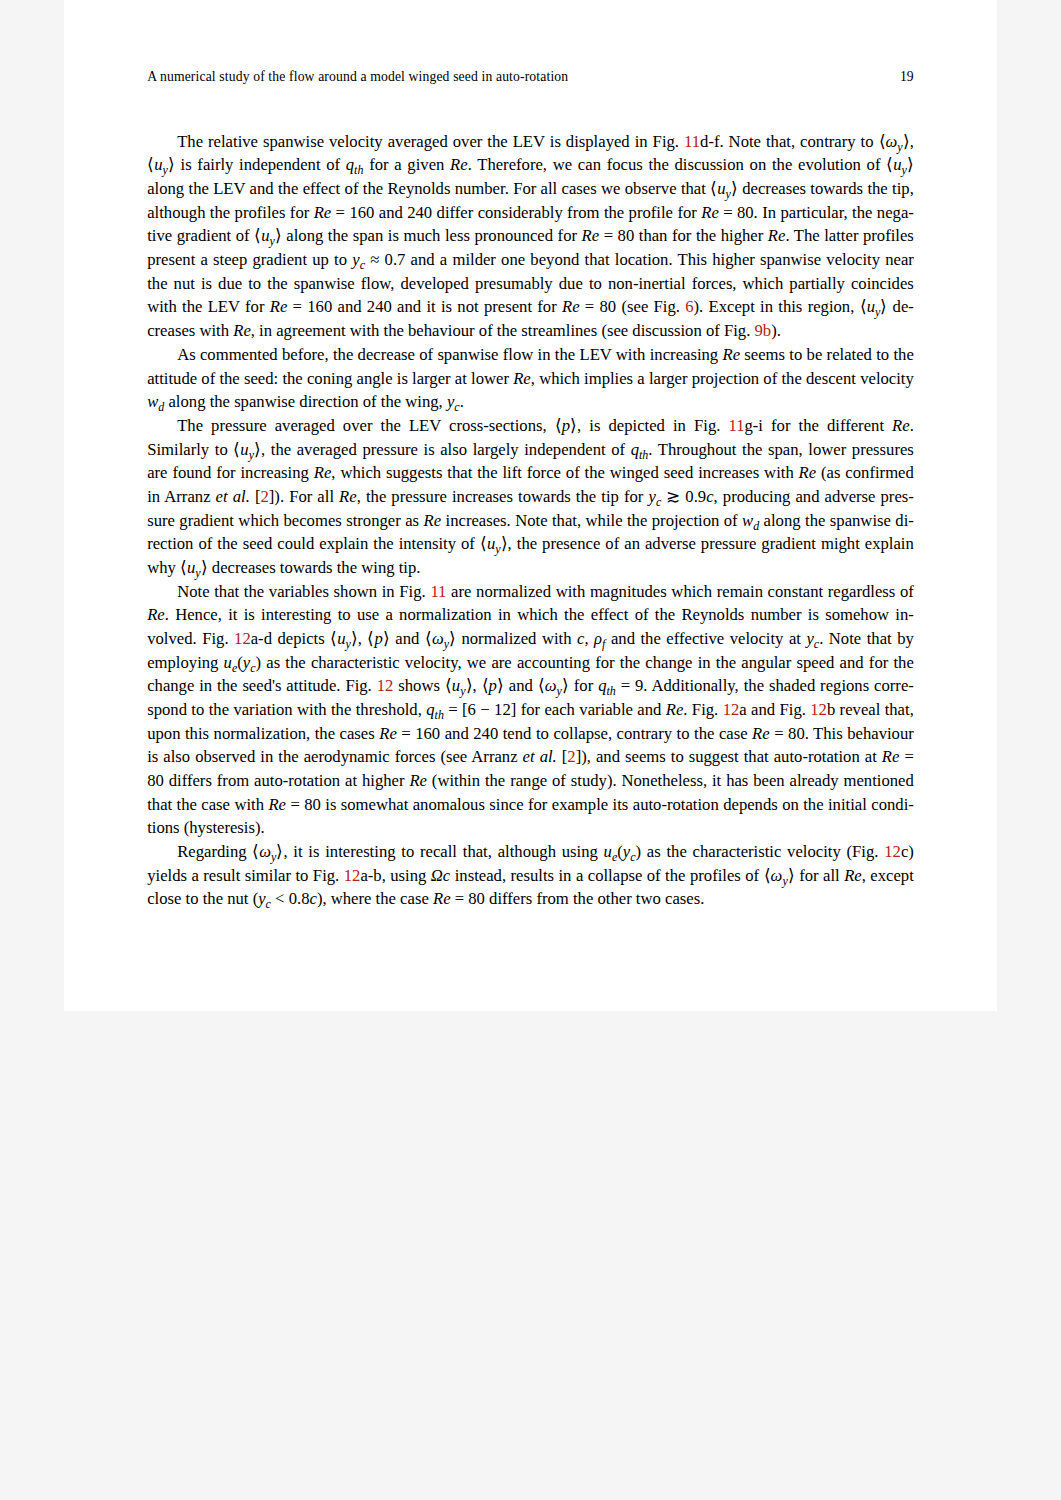A numerical study of the flow around a model winged seed in auto-rotation 19
The relative spanwise velocity averaged over the LEV is displayed in Fig. 11d-f. Note that, contrary to ⟨ωy⟩, ⟨uy⟩ is fairly independent of qth for a given Re. Therefore, we can focus the discussion on the evolution of ⟨uy⟩ along the LEV and the effect of the Reynolds number. For all cases we observe that ⟨uy⟩ decreases towards the tip, although the profiles for Re = 160 and 240 differ considerably from the profile for Re = 80. In particular, the negative gradient of ⟨uy⟩ along the span is much less pronounced for Re = 80 than for the higher Re. The latter profiles present a steep gradient up to yc ≈ 0.7 and a milder one beyond that location. This higher spanwise velocity near the nut is due to the spanwise flow, developed presumably due to non-inertial forces, which partially coincides with the LEV for Re = 160 and 240 and it is not present for Re = 80 (see Fig. 6). Except in this region, ⟨uy⟩ decreases with Re, in agreement with the behaviour of the streamlines (see discussion of Fig. 9b).
As commented before, the decrease of spanwise flow in the LEV with increasing Re seems to be related to the attitude of the seed: the coning angle is larger at lower Re, which implies a larger projection of the descent velocity wd along the spanwise direction of the wing, yc.
The pressure averaged over the LEV cross-sections, ⟨p⟩, is depicted in Fig. 11g-i for the different Re. Similarly to ⟨uy⟩, the averaged pressure is also largely independent of qth. Throughout the span, lower pressures are found for increasing Re, which suggests that the lift force of the winged seed increases with Re (as confirmed in Arranz et al. [2]). For all Re, the pressure increases towards the tip for yc ≳ 0.9c, producing and adverse pressure gradient which becomes stronger as Re increases. Note that, while the projection of wd along the spanwise direction of the seed could explain the intensity of ⟨uy⟩, the presence of an adverse pressure gradient might explain why ⟨uy⟩ decreases towards the wing tip.
Note that the variables shown in Fig. 11 are normalized with magnitudes which remain constant regardless of Re. Hence, it is interesting to use a normalization in which the effect of the Reynolds number is somehow involved. Fig. 12a-d depicts ⟨uy⟩, ⟨p⟩ and ⟨ωy⟩ normalized with c, ρf and the effective velocity at yc. Note that by employing ue(yc) as the characteristic velocity, we are accounting for the change in the angular speed and for the change in the seed's attitude. Fig. 12 shows ⟨uy⟩, ⟨p⟩ and ⟨ωy⟩ for qth = 9. Additionally, the shaded regions correspond to the variation with the threshold, qth = [6 − 12] for each variable and Re. Fig. 12a and Fig. 12b reveal that, upon this normalization, the cases Re = 160 and 240 tend to collapse, contrary to the case Re = 80. This behaviour is also observed in the aerodynamic forces (see Arranz et al. [2]), and seems to suggest that auto-rotation at Re = 80 differs from auto-rotation at higher Re (within the range of study). Nonetheless, it has been already mentioned that the case with Re = 80 is somewhat anomalous since for example its auto-rotation depends on the initial conditions (hysteresis).
Regarding ⟨ωy⟩, it is interesting to recall that, although using ue(yc) as the characteristic velocity (Fig. 12c) yields a result similar to Fig. 12a-b, using Ωc instead, results in a collapse of the profiles of ⟨ωy⟩ for all Re, except close to the nut (yc < 0.8c), where the case Re = 80 differs from the other two cases.